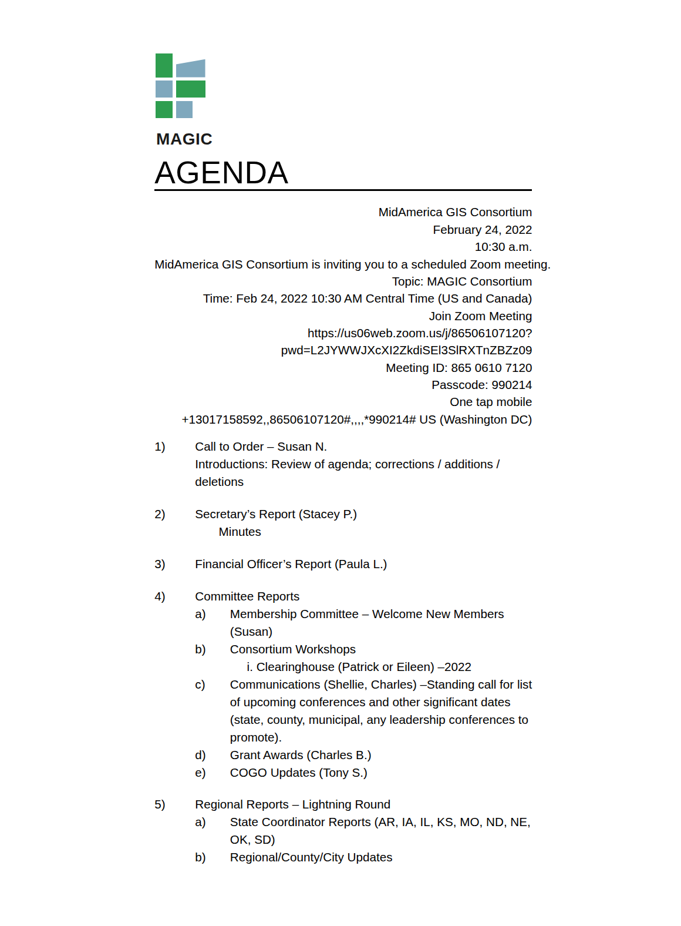MAGIC
AGENDA
MidAmerica GIS Consortium
February 24, 2022
10:30 a.m.
MidAmerica GIS Consortium is inviting you to a scheduled Zoom meeting.
Topic: MAGIC Consortium
Time: Feb 24, 2022 10:30 AM Central Time (US and Canada)
Join Zoom Meeting
https://us06web.zoom.us/j/86506107120?pwd=L2JYWWJXcXI2ZkdiSEl3SlRXTnZBZz09
Meeting ID: 865 0610 7120
Passcode: 990214
One tap mobile
+13017158592,,86506107120#,,,,*990214# US (Washington DC)
1) Call to Order – Susan N.
Introductions: Review of agenda; corrections / additions / deletions
2) Secretary’s Report (Stacey P.)
Minutes
3) Financial Officer’s Report (Paula L.)
4) Committee Reports
a) Membership Committee – Welcome New Members (Susan)
b) Consortium Workshops
i. Clearinghouse (Patrick or Eileen) –2022
c) Communications (Shellie, Charles) –Standing call for list of upcoming conferences and other significant dates (state, county, municipal, any leadership conferences to promote).
d) Grant Awards (Charles B.)
e) COGO Updates (Tony S.)
5) Regional Reports – Lightning Round
a) State Coordinator Reports (AR, IA, IL, KS, MO, ND, NE, OK, SD)
b) Regional/County/City Updates